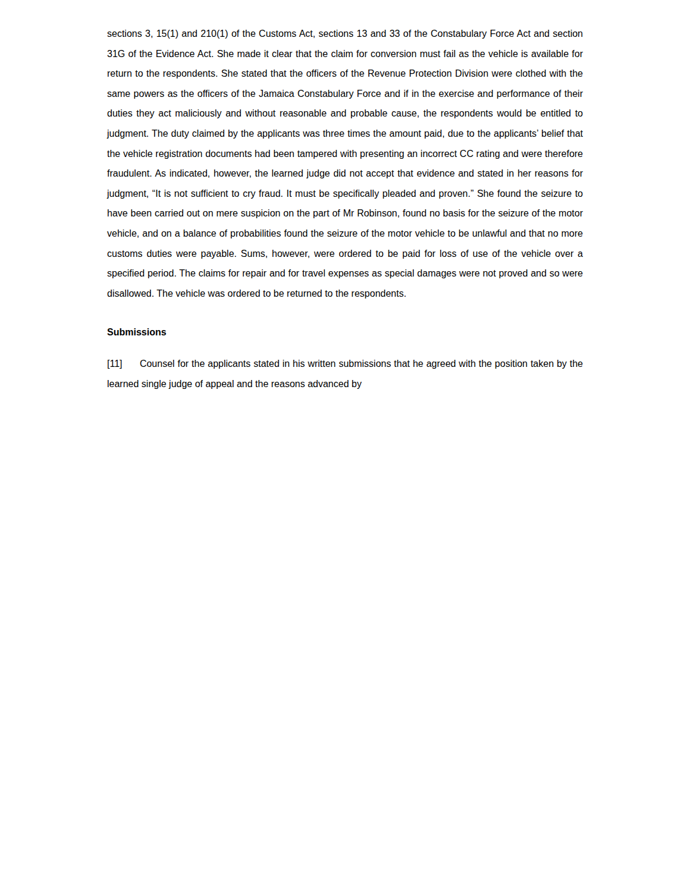sections 3, 15(1) and 210(1) of the Customs Act, sections 13 and 33 of the Constabulary Force Act and section 31G of the Evidence Act. She made it clear that the claim for conversion must fail as the vehicle is available for return to the respondents. She stated that the officers of the Revenue Protection Division were clothed with the same powers as the officers of the Jamaica Constabulary Force and if in the exercise and performance of their duties they act maliciously and without reasonable and probable cause, the respondents would be entitled to judgment. The duty claimed by the applicants was three times the amount paid, due to the applicants’ belief that the vehicle registration documents had been tampered with presenting an incorrect CC rating and were therefore fraudulent. As indicated, however, the learned judge did not accept that evidence and stated in her reasons for judgment, “It is not sufficient to cry fraud. It must be specifically pleaded and proven.” She found the seizure to have been carried out on mere suspicion on the part of Mr Robinson, found no basis for the seizure of the motor vehicle, and on a balance of probabilities found the seizure of the motor vehicle to be unlawful and that no more customs duties were payable. Sums, however, were ordered to be paid for loss of use of the vehicle over a specified period. The claims for repair and for travel expenses as special damages were not proved and so were disallowed. The vehicle was ordered to be returned to the respondents.
Submissions
[11] Counsel for the applicants stated in his written submissions that he agreed with the position taken by the learned single judge of appeal and the reasons advanced by